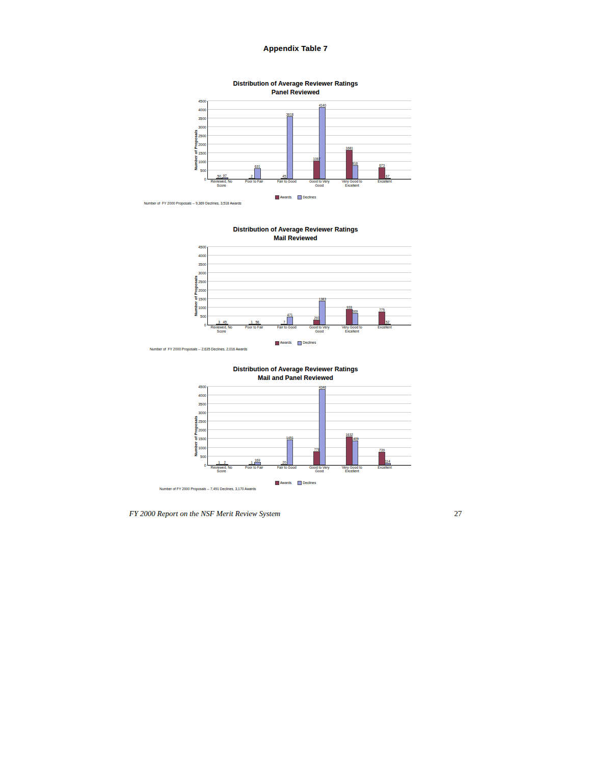Appendix Table 7
Distribution of Average Reviewer Ratings
Panel Reviewed
Number of Proposals
0
500
1000
1500
2000
2500
3000
3500
4000
4500
50
97
2
631
45
3618
1067
4140
1681
816
673
67
Reviewed, No
Score
Poor to Fair
Fair to Good
Good to Very
Good
Very Good to
Excellent
Excellent
Awards Declines
Number of FY 2000 Proposals -- 9,369 Declines, 3,518 Awards
Distribution of Average Reviewer Ratings
Mail Reviewed
Number of Proposals
0
500
1000
1500
2000
2500
3000
3500
4000
4500
3
45
1
56
7
471
297
1383
933
669
775
52
Reviewed, No
Score
Poor to Fair
Fair to Good
Good to Very
Good
Very Good to
Excellent
Excellent
Awards Declines
Number of FY 2000 Proposals -- 2,635 Declines, 2,016 Awards
Distribution of Average Reviewer Ratings
Mail and Panel Reviewed
Number of Proposals
0
500
1000
1500
2000
2500
3000
3500
4000
4500
1
2
1
169
20
1451
778
4346
1632
1409
739
114
Reviewed, No
Score
Poor to Fair
Fair to Good
Good to Very
Good
Very Good to
Excellent
Excellent
Awards Declines
Number of FY 2000 Proposals -- 7,491 Declines, 3,170 Awards
FY 2000 Report on the NSF Merit Review System
27